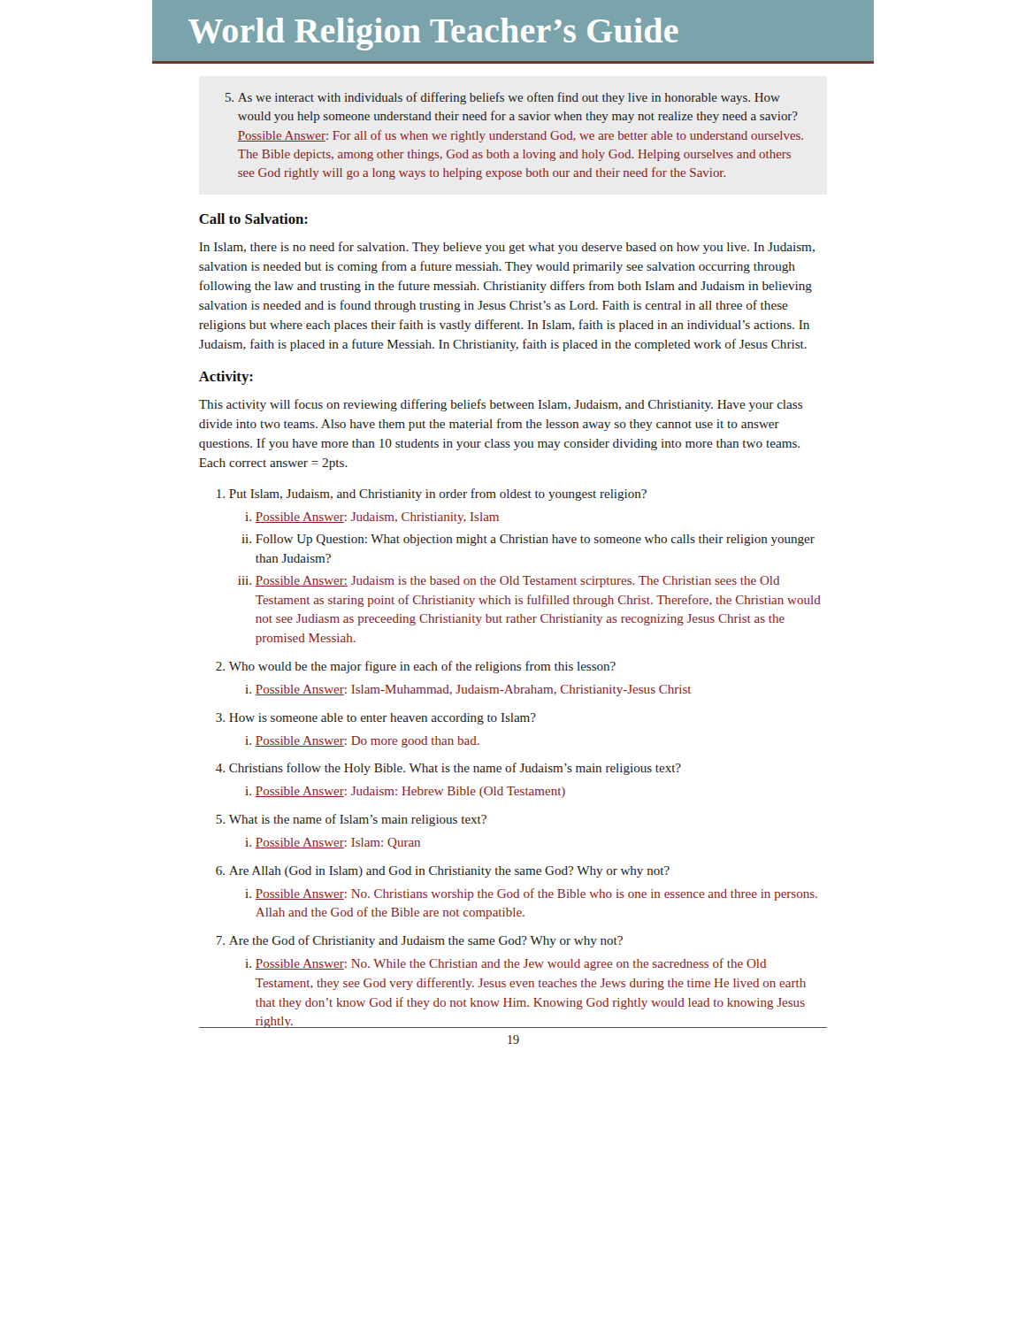World Religion Teacher’s Guide
As we interact with individuals of differing beliefs we often find out they live in honorable ways. How would you help someone understand their need for a savior when they may not realize they need a savior?
Possible Answer: For all of us when we rightly understand God, we are better able to understand ourselves. The Bible depicts, among other things, God as both a loving and holy God. Helping ourselves and others see God rightly will go a long ways to helping expose both our and their need for the Savior.
Call to Salvation:
In Islam, there is no need for salvation. They believe you get what you deserve based on how you live. In Judaism, salvation is needed but is coming from a future messiah. They would primarily see salvation occurring through following the law and trusting in the future messiah. Christianity differs from both Islam and Judaism in believing salvation is needed and is found through trusting in Jesus Christ’s as Lord. Faith is central in all three of these religions but where each places their faith is vastly different. In Islam, faith is placed in an individual’s actions. In Judaism, faith is placed in a future Messiah. In Christianity, faith is placed in the completed work of Jesus Christ.
Activity:
This activity will focus on reviewing differing beliefs between Islam, Judaism, and Christianity. Have your class divide into two teams. Also have them put the material from the lesson away so they cannot use it to answer questions. If you have more than 10 students in your class you may consider dividing into more than two teams. Each correct answer = 2pts.
Put Islam, Judaism, and Christianity in order from oldest to youngest religion?
Possible Answer: Judaism, Christianity, Islam
Follow Up Question: What objection might a Christian have to someone who calls their religion younger than Judaism?
Possible Answer: Judaism is the based on the Old Testament scirptures. The Christian sees the Old Testament as staring point of Christianity which is fulfilled through Christ. Therefore, the Christian would not see Judiasm as preceeding Christianity but rather Christianity as recognizing Jesus Christ as the promised Messiah.
Who would be the major figure in each of the religions from this lesson?
Possible Answer: Islam-Muhammad, Judaism-Abraham, Christianity-Jesus Christ
How is someone able to enter heaven according to Islam?
Possible Answer: Do more good than bad.
Christians follow the Holy Bible. What is the name of Judaism’s main religious text?
Possible Answer: Judaism: Hebrew Bible (Old Testament)
What is the name of Islam’s main religious text?
Possible Answer: Islam: Quran
Are Allah (God in Islam) and God in Christianity the same God? Why or why not?
Possible Answer: No. Christians worship the God of the Bible who is one in essence and three in persons. Allah and the God of the Bible are not compatible.
Are the God of Christianity and Judaism the same God? Why or why not?
Possible Answer: No. While the Christian and the Jew would agree on the sacredness of the Old Testament, they see God very differently. Jesus even teaches the Jews during the time He lived on earth that they don’t know God if they do not know Him. Knowing God rightly would lead to knowing Jesus rightly.
19